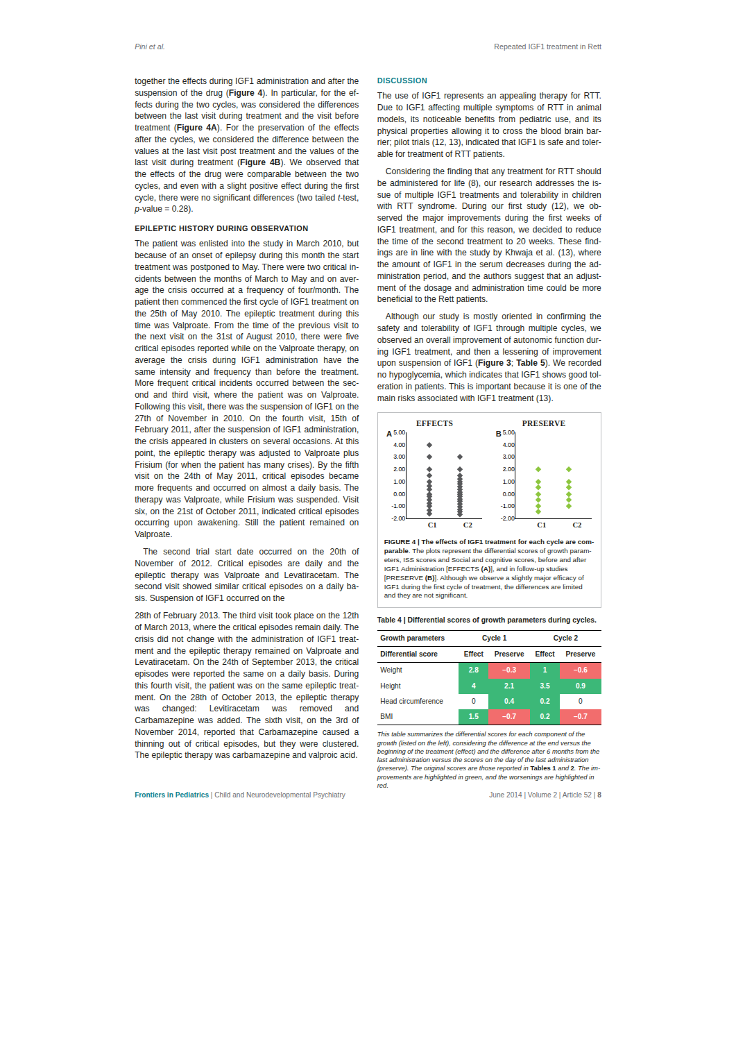Pini et al.
Repeated IGF1 treatment in Rett
together the effects during IGF1 administration and after the suspension of the drug (Figure 4). In particular, for the effects during the two cycles, was considered the differences between the last visit during treatment and the visit before treatment (Figure 4A). For the preservation of the effects after the cycles, we considered the difference between the values at the last visit post treatment and the values of the last visit during treatment (Figure 4B). We observed that the effects of the drug were comparable between the two cycles, and even with a slight positive effect during the first cycle, there were no significant differences (two tailed t-test, p-value = 0.28).
Epileptic history during observation
The patient was enlisted into the study in March 2010, but because of an onset of epilepsy during this month the start treatment was postponed to May. There were two critical incidents between the months of March to May and on average the crisis occurred at a frequency of four/month. The patient then commenced the first cycle of IGF1 treatment on the 25th of May 2010. The epileptic treatment during this time was Valproate. From the time of the previous visit to the next visit on the 31st of August 2010, there were five critical episodes reported while on the Valproate therapy, on average the crisis during IGF1 administration have the same intensity and frequency than before the treatment. More frequent critical incidents occurred between the second and third visit, where the patient was on Valproate. Following this visit, there was the suspension of IGF1 on the 27th of November in 2010. On the fourth visit, 15th of February 2011, after the suspension of IGF1 administration, the crisis appeared in clusters on several occasions. At this point, the epileptic therapy was adjusted to Valproate plus Frisium (for when the patient has many crises). By the fifth visit on the 24th of May 2011, critical episodes became more frequents and occurred on almost a daily basis. The therapy was Valproate, while Frisium was suspended. Visit six, on the 21st of October 2011, indicated critical episodes occurring upon awakening. Still the patient remained on Valproate.
The second trial start date occurred on the 20th of November of 2012. Critical episodes are daily and the epileptic therapy was Valproate and Levatiracetam. The second visit showed similar critical episodes on a daily basis. Suspension of IGF1 occurred on the
28th of February 2013. The third visit took place on the 12th of March 2013, where the critical episodes remain daily. The crisis did not change with the administration of IGF1 treatment and the epileptic therapy remained on Valproate and Levatiracetam. On the 24th of September 2013, the critical episodes were reported the same on a daily basis. During this fourth visit, the patient was on the same epileptic treatment. On the 28th of October 2013, the epileptic therapy was changed: Levitiracetam was removed and Carbamazepine was added. The sixth visit, on the 3rd of November 2014, reported that Carbamazepine caused a thinning out of critical episodes, but they were clustered. The epileptic therapy was carbamazepine and valproic acid.
Discussion
The use of IGF1 represents an appealing therapy for RTT. Due to IGF1 affecting multiple symptoms of RTT in animal models, its noticeable benefits from pediatric use, and its physical properties allowing it to cross the blood brain barrier; pilot trials (12, 13), indicated that IGF1 is safe and tolerable for treatment of RTT patients.
Considering the finding that any treatment for RTT should be administered for life (8), our research addresses the issue of multiple IGF1 treatments and tolerability in children with RTT syndrome. During our first study (12), we observed the major improvements during the first weeks of IGF1 treatment, and for this reason, we decided to reduce the time of the second treatment to 20 weeks. These findings are in line with the study by Khwaja et al. (13), where the amount of IGF1 in the serum decreases during the administration period, and the authors suggest that an adjustment of the dosage and administration time could be more beneficial to the Rett patients.
Although our study is mostly oriented in confirming the safety and tolerability of IGF1 through multiple cycles, we observed an overall improvement of autonomic function during IGF1 treatment, and then a lessening of improvement upon suspension of IGF1 (Figure 3; Table 5). We recorded no hypoglycemia, which indicates that IGF1 shows good toleration in patients. This is important because it is one of the main risks associated with IGF1 treatment (13).
EFFECTS
A
5.00
4.00
3.00
2.00
1.00
0.00
-1.00
-2.00
C1
C2
PRESERVE
B
5.00
4.00
3.00
2.00
1.00
0.00
-1.00
-2.00
C1
C2
FIGURE 4 | The effects of IGF1 treatment for each cycle are comparable. The plots represent the differential scores of growth parameters, ISS scores and Social and cognitive scores, before and after IGF1 Administration [EFFECTS (A)], and in follow-up studies [PRESERVE (B)]. Although we observe a slightly major efficacy of IGF1 during the first cycle of treatment, the differences are limited and they are not significant.
Table 4 | Differential scores of growth parameters during cycles.
| Growth parameters | Cycle 1 | Cycle 2 |
| --- | --- | --- |
| Differential score | Effect | Preserve | Effect | Preserve |
| Weight | 2.8 | −0.3 | 1 | −0.6 |
| Height | 4 | 2.1 | 3.5 | 0.9 |
| Head circumference | 0 | 0.4 | 0.2 | 0 |
| BMI | 1.5 | −0.7 | 0.2 | −0.7 |
This table summarizes the differential scores for each component of the growth (listed on the left), considering the difference at the end versus the beginning of the treatment (effect) and the difference after 6 months from the last administration versus the scores on the day of the last administration (preserve). The original scores are those reported in Tables 1 and 2. The improvements are highlighted in green, and the worsenings are highlighted in red.
Frontiers in Pediatrics | Child and Neurodevelopmental Psychiatry
June 2014 | Volume 2 | Article 52 | 8